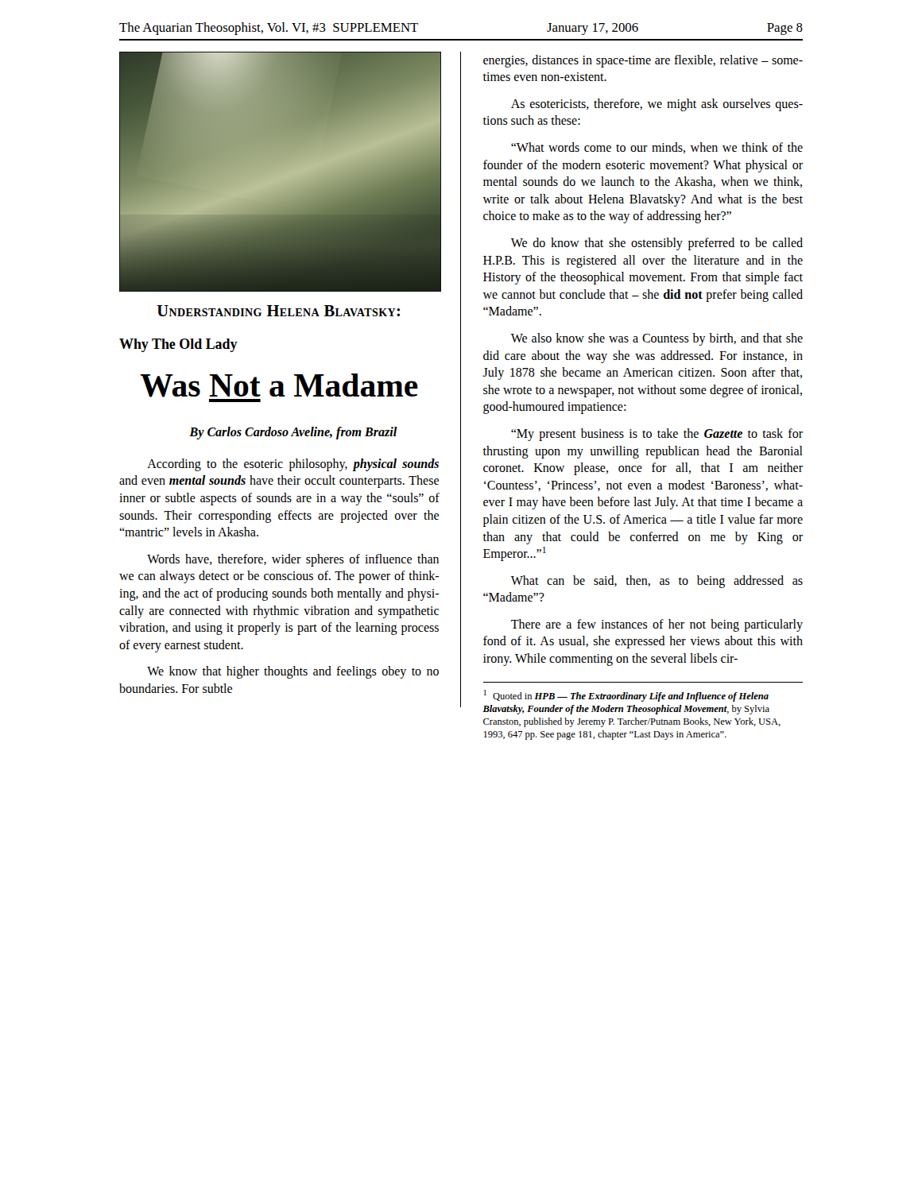The Aquarian Theosophist, Vol. VI, #3 SUPPLEMENT January 17, 2006 Page 8
Understanding Helena Blavatsky:
Why The Old Lady
Was Not a Madame
By Carlos Cardoso Aveline, from Brazil
According to the esoteric philosophy, physical sounds and even mental sounds have their occult counterparts. These inner or subtle aspects of sounds are in a way the “souls” of sounds. Their corresponding effects are projected over the “mantric” levels in Akasha.
Words have, therefore, wider spheres of influence than we can always detect or be conscious of. The power of thinking, and the act of producing sounds both mentally and physically are connected with rhythmic vibration and sympathetic vibration, and using it properly is part of the learning process of every earnest student.
We know that higher thoughts and feelings obey to no boundaries. For subtle
energies, distances in space-time are flexible, relative – sometimes even non-existent.
As esotericists, therefore, we might ask ourselves questions such as these:
“What words come to our minds, when we think of the founder of the modern esoteric movement? What physical or mental sounds do we launch to the Akasha, when we think, write or talk about Helena Blavatsky? And what is the best choice to make as to the way of addressing her?”
We do know that she ostensibly preferred to be called H.P.B. This is registered all over the literature and in the History of the theosophical movement. From that simple fact we cannot but conclude that – she did not prefer being called “Madame”.
We also know she was a Countess by birth, and that she did care about the way she was addressed. For instance, in July 1878 she became an American citizen. Soon after that, she wrote to a newspaper, not without some degree of ironical, good-humoured impatience:
“My present business is to take the Gazette to task for thrusting upon my unwilling republican head the Baronial coronet. Know please, once for all, that I am neither ‘Countess’, ‘Princess’, not even a modest ‘Baroness’, whatever I may have been before last July. At that time I became a plain citizen of the U.S. of America — a title I value far more than any that could be conferred on me by King or Emperor...”1
What can be said, then, as to being addressed as “Madame”?
There are a few instances of her not being particularly fond of it. As usual, she expressed her views about this with irony. While commenting on the several libels cir-
1 Quoted in HPB — The Extraordinary Life and Influence of Helena Blavatsky, Founder of the Modern Theosophical Movement, by Sylvia Cranston, published by Jeremy P. Tarcher/Putnam Books, New York, USA, 1993, 647 pp. See page 181, chapter “Last Days in America”.